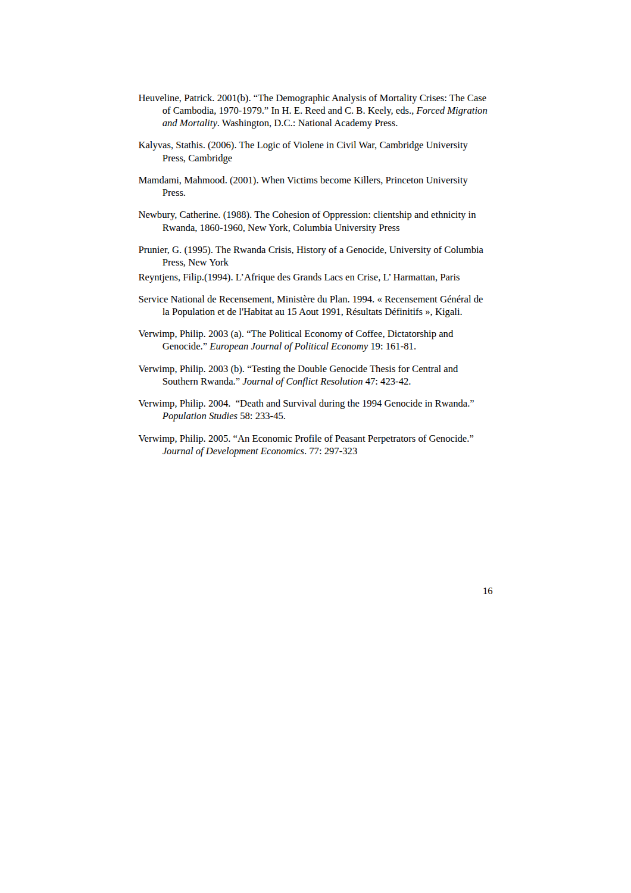Heuveline, Patrick. 2001(b). “The Demographic Analysis of Mortality Crises: The Case of Cambodia, 1970-1979.” In H. E. Reed and C. B. Keely, eds., Forced Migration and Mortality. Washington, D.C.: National Academy Press.
Kalyvas, Stathis. (2006). The Logic of Violene in Civil War, Cambridge University Press, Cambridge
Mamdami, Mahmood. (2001). When Victims become Killers, Princeton University Press.
Newbury, Catherine. (1988). The Cohesion of Oppression: clientship and ethnicity in Rwanda, 1860-1960, New York, Columbia University Press
Prunier, G. (1995). The Rwanda Crisis, History of a Genocide, University of Columbia Press, New York
Reyntjens, Filip.(1994). L’Afrique des Grands Lacs en Crise, L’ Harmattan, Paris
Service National de Recensement, Ministère du Plan. 1994. « Recensement Général de la Population et de l'Habitat au 15 Aout 1991, Résultats Définitifs », Kigali.
Verwimp, Philip. 2003 (a). “The Political Economy of Coffee, Dictatorship and Genocide.” European Journal of Political Economy 19: 161-81.
Verwimp, Philip. 2003 (b). “Testing the Double Genocide Thesis for Central and Southern Rwanda.” Journal of Conflict Resolution 47: 423-42.
Verwimp, Philip. 2004. “Death and Survival during the 1994 Genocide in Rwanda.” Population Studies 58: 233-45.
Verwimp, Philip. 2005. “An Economic Profile of Peasant Perpetrators of Genocide.” Journal of Development Economics. 77: 297-323
16